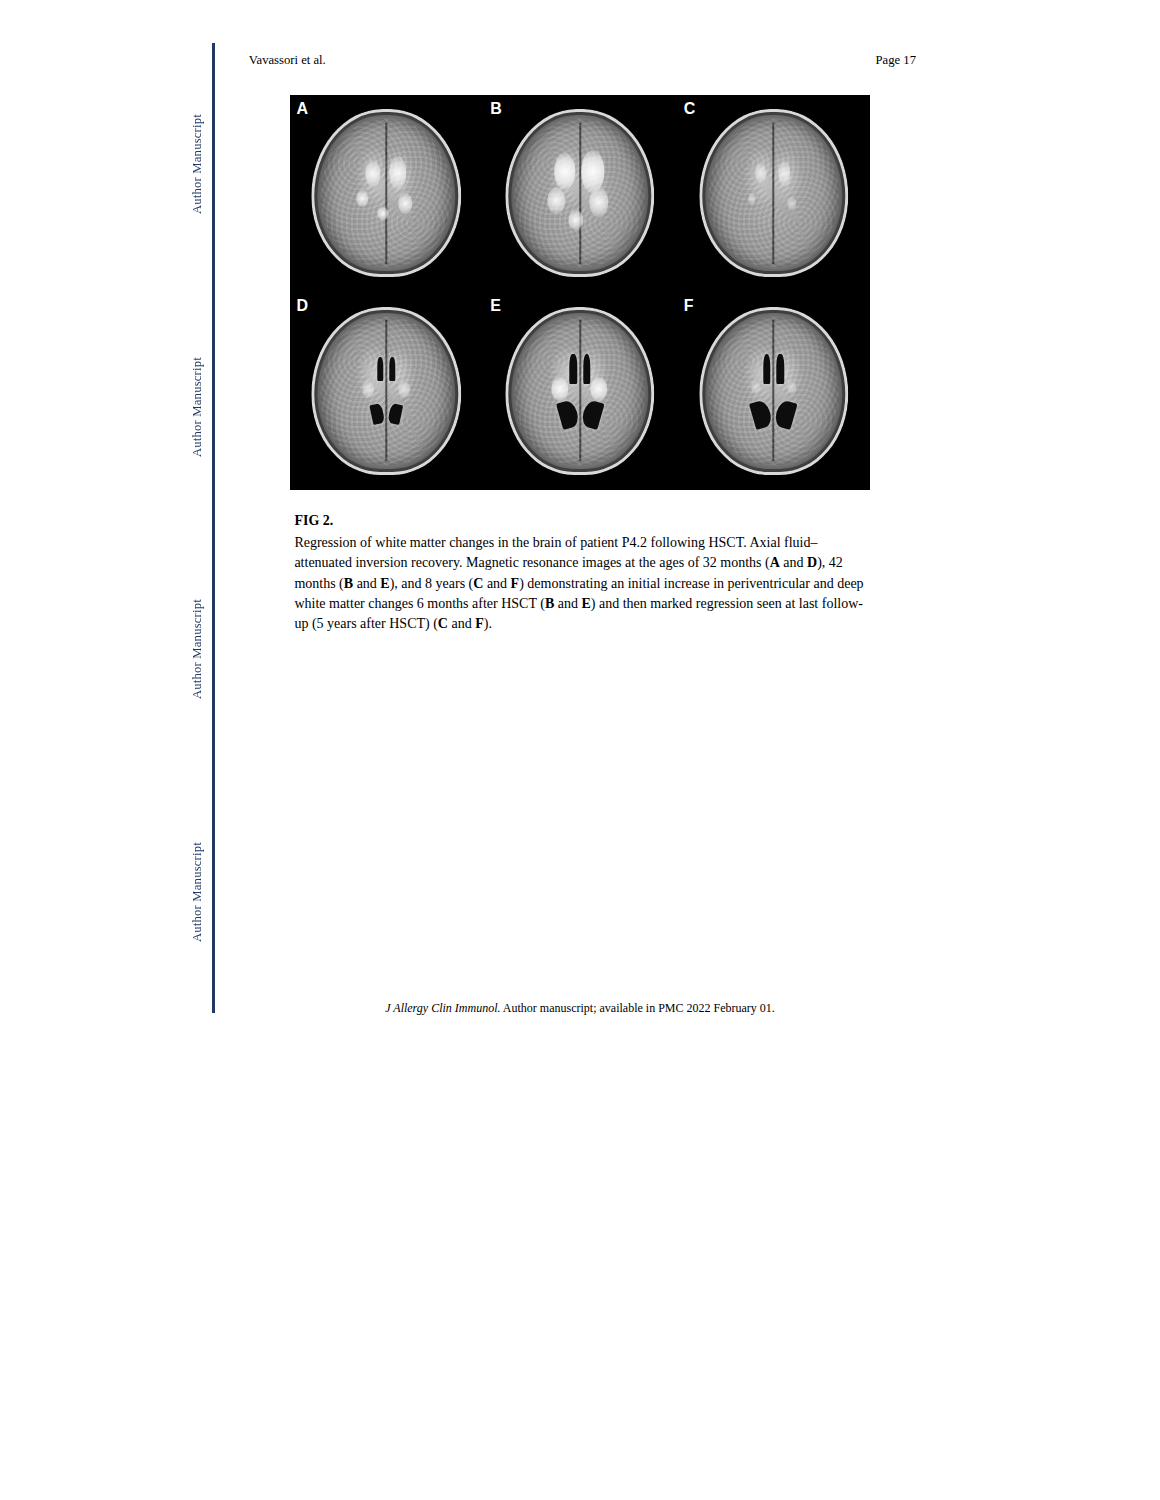Author Manuscript Author Manuscript Author Manuscript Author Manuscript
Vavassori et al.
Page 17
A
B
C
D
E
F
FIG 2. Regression of white matter changes in the brain of patient P4.2 following HSCT. Axial fluid–attenuated inversion recovery. Magnetic resonance images at the ages of 32 months (A and D), 42 months (B and E), and 8 years (C and F) demonstrating an initial increase in periventricular and deep white matter changes 6 months after HSCT (B and E) and then marked regression seen at last follow-up (5 years after HSCT) (C and F).
J Allergy Clin Immunol. Author manuscript; available in PMC 2022 February 01.